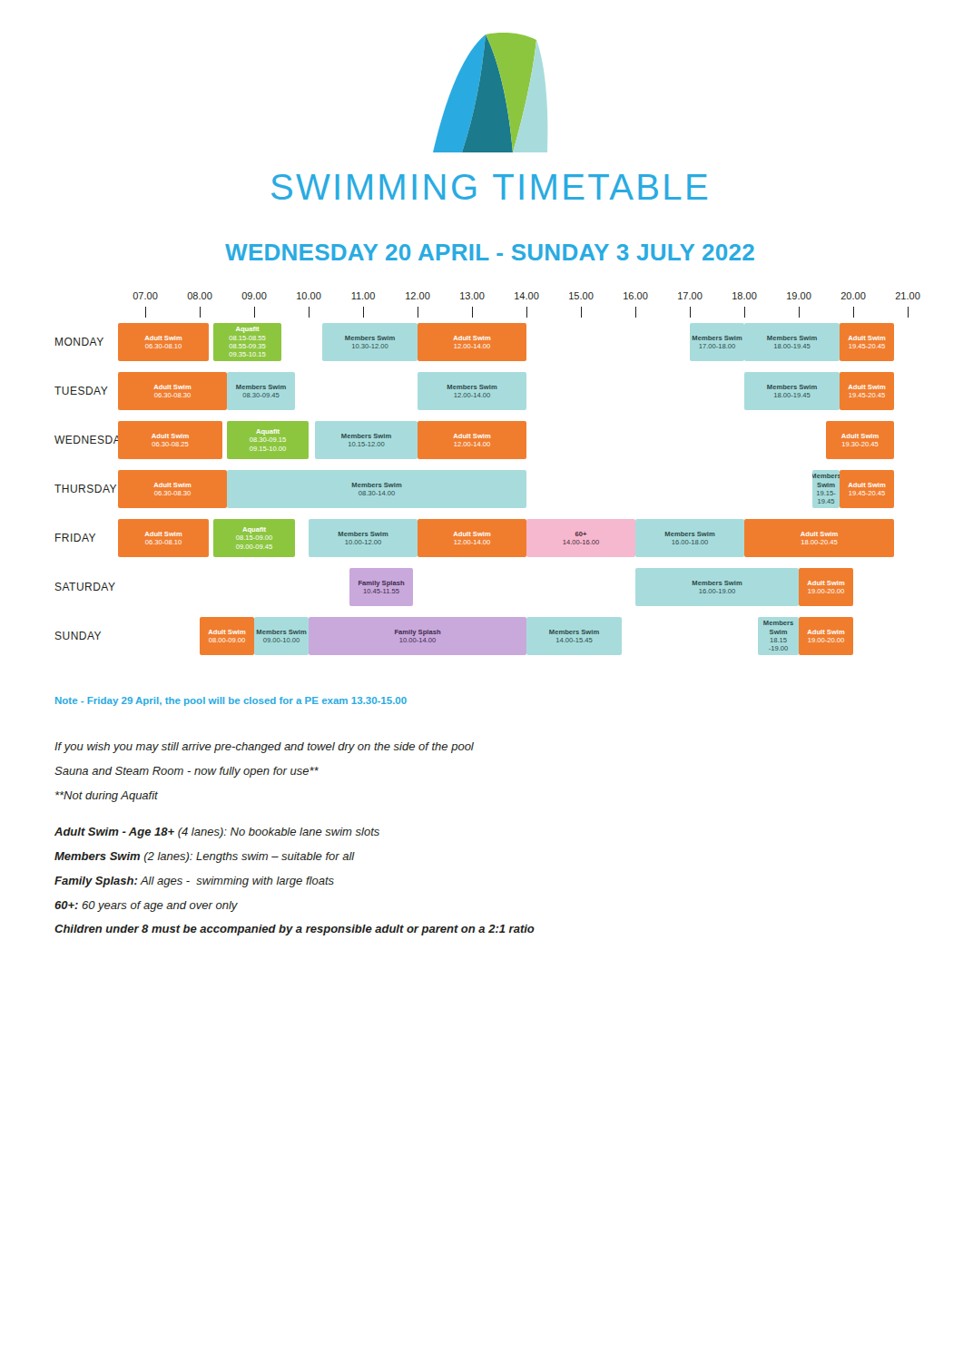SWIMMING TIMETABLE
WEDNESDAY 20 APRIL - SUNDAY 3 JULY 2022
07.00
08.00
09.00
10.00
11.00
12.00
13.00
14.00
15.00
16.00
17.00
18.00
19.00
20.00
21.00
MONDAY
Adult Swim 06.30-08.10
Aquafit 08.15-08.5508.55-09.3509.35-10.15
Members Swim 10.30-12.00
Adult Swim 12.00-14.00
Members Swim 17.00-18.00
Members Swim 18.00-19.45
Adult Swim 19.45-20.45
TUESDAY
Adult Swim 06.30-08.30
Members Swim 08.30-09.45
Members Swim 12.00-14.00
Members Swim 18.00-19.45
Adult Swim 19.45-20.45
WEDNESDAY
Adult Swim 06.30-08.25
Aquafit 08.30-09.1509.15-10.00
Members Swim 10.15-12.00
Adult Swim 12.00-14.00
Adult Swim 19.30-20.45
THURSDAY
Adult Swim 06.30-08.30
Members Swim 08.30-14.00
Members Swim 19.15-19.45
Adult Swim 19.45-20.45
FRIDAY
Adult Swim 06.30-08.10
Aquafit 08.15-09.0009.00-09.45
Members Swim 10.00-12.00
Adult Swim 12.00-14.00
60+14.00-16.00
Members Swim 16.00-18.00
Adult Swim 18.00-20.45
SATURDAY
Family Splash 10.45-11.55
Members Swim 16.00-19.00
Adult Swim 19.00-20.00
SUNDAY
Adult Swim 08.00-09.00
Members Swim 09.00-10.00
Family Splash 10.00-14.00
Members Swim 14.00-15.45
Members Swim 18.15 -19.00
Adult Swim 19.00-20.00
Note - Friday 29 April, the pool will be closed for a PE exam 13.30-15.00
If you wish you may still arrive pre-changed and towel dry on the side of the pool
Sauna and Steam Room - now fully open for use**
**Not during Aquafit
Adult Swim - Age 18+ (4 lanes): No bookable lane swim slots
Members Swim (2 lanes): Lengths swim – suitable for all
Family Splash: All ages - swimming with large floats
60+: 60 years of age and over only
Children under 8 must be accompanied by a responsible adult or parent on a 2:1 ratio